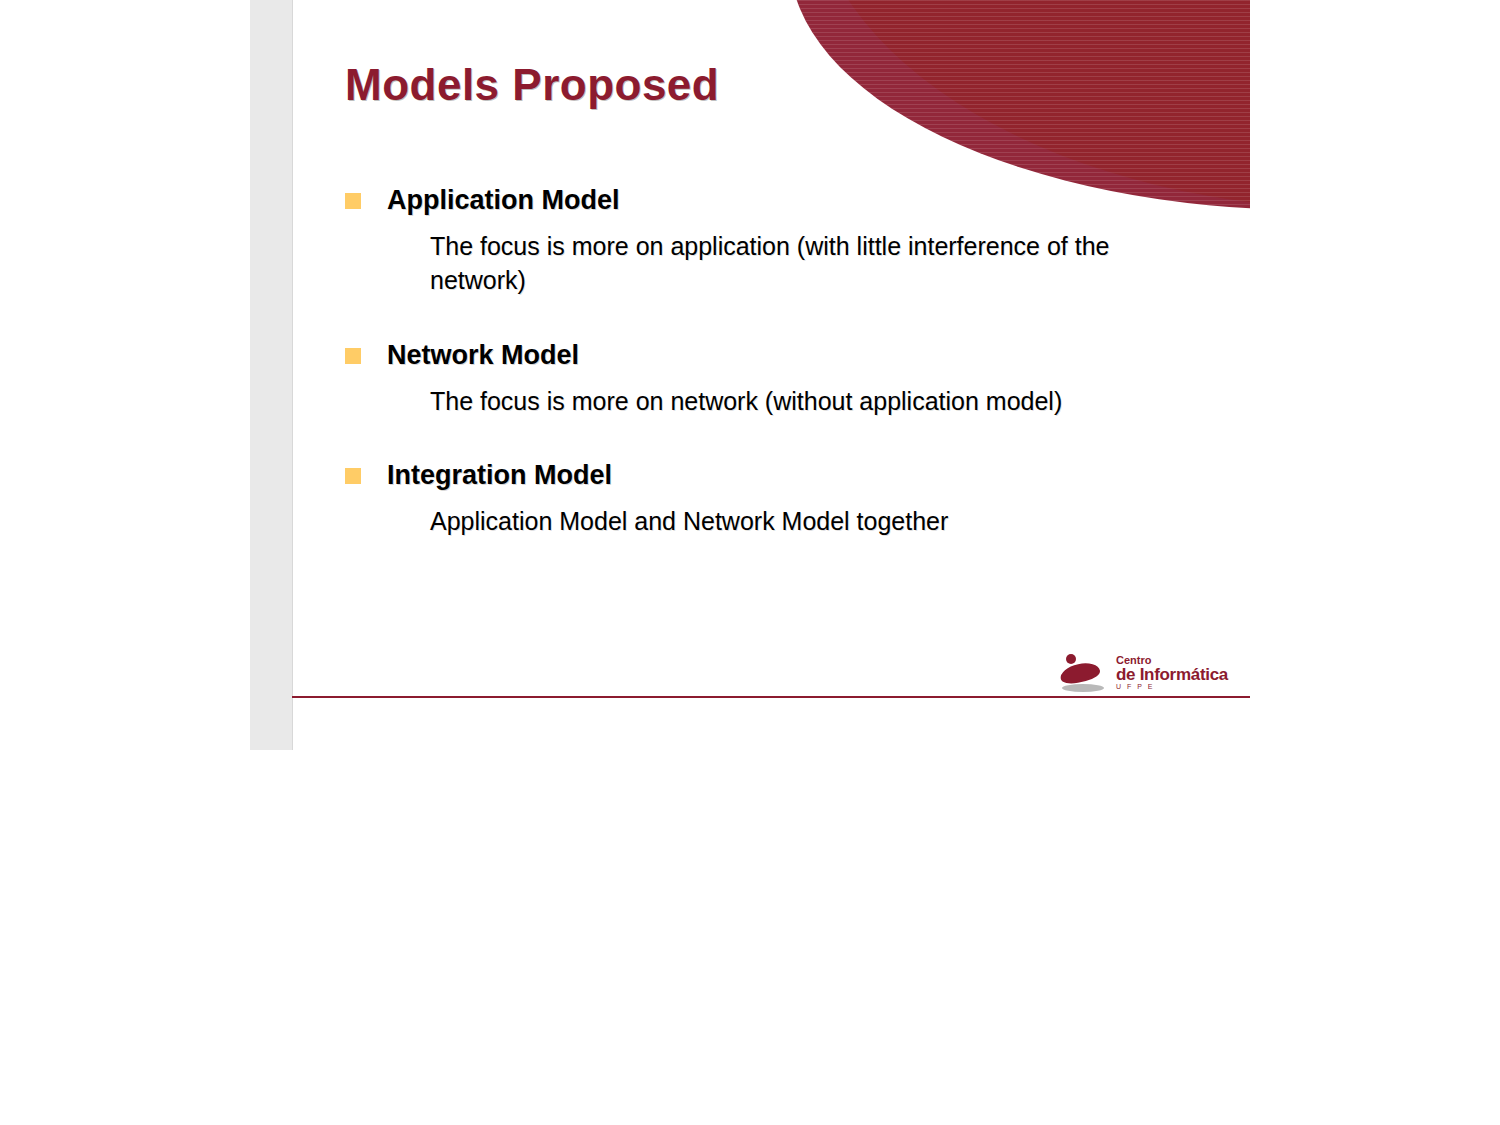Models Proposed
Application Model
The focus is more on application (with little interference of the network)
Network Model
The focus is more on network (without application model)
Integration Model
Application Model and Network Model together
Centro
de Informática
U F P E